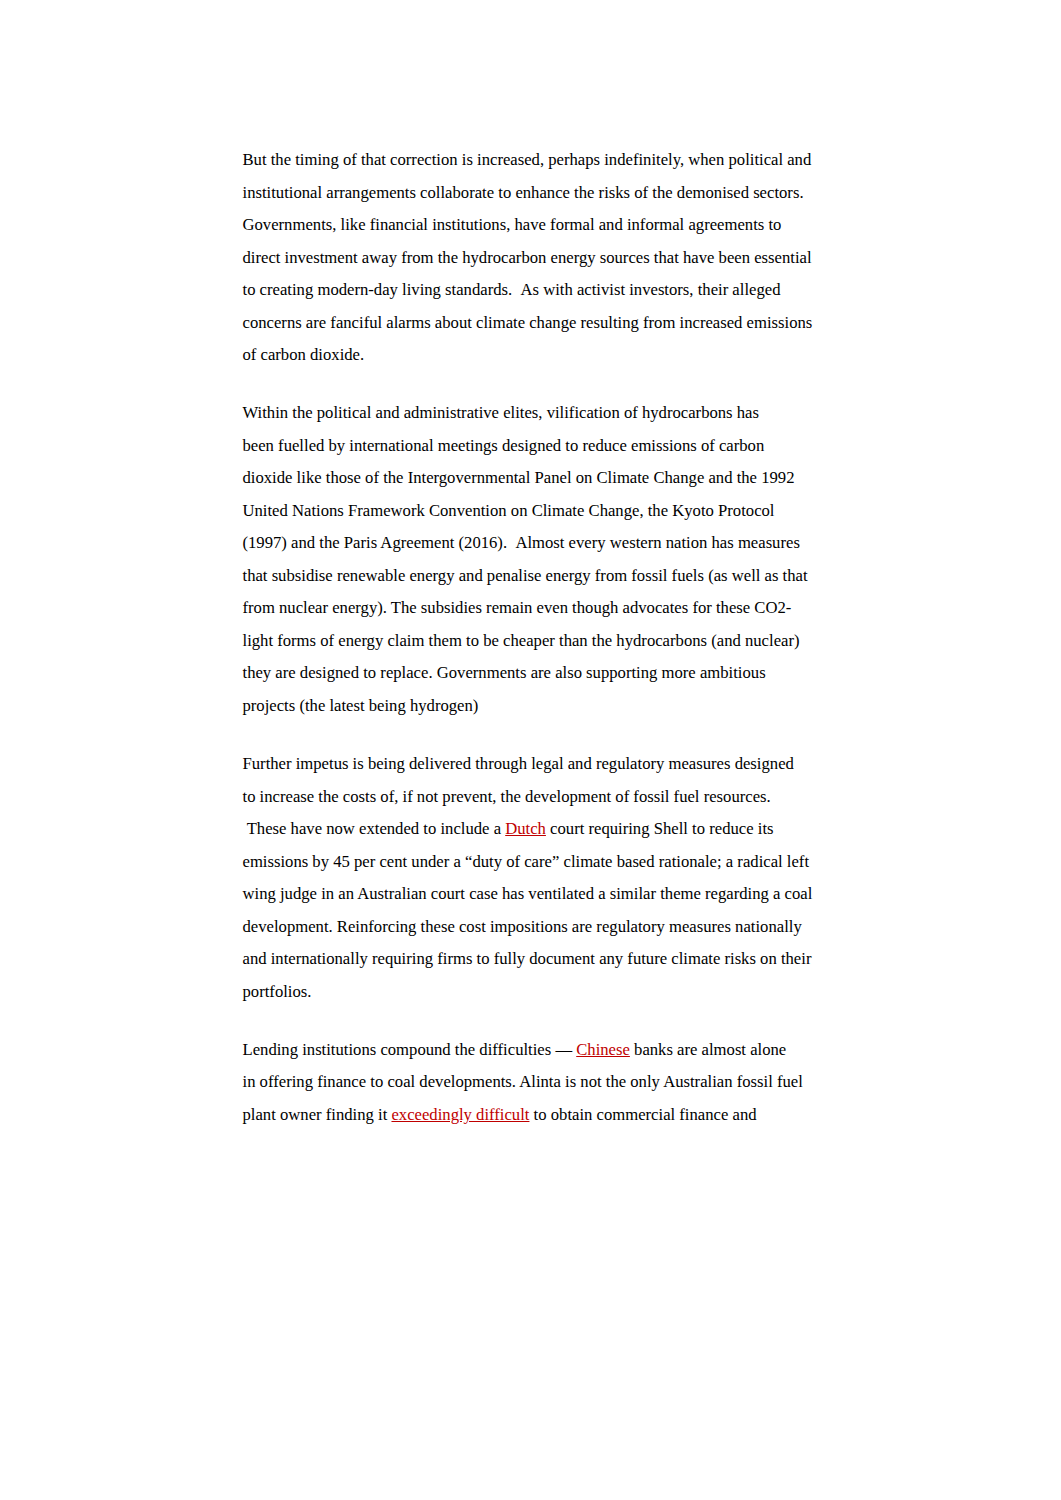But the timing of that correction is increased, perhaps indefinitely, when political and institutional arrangements collaborate to enhance the risks of the demonised sectors. Governments, like financial institutions, have formal and informal agreements to direct investment away from the hydrocarbon energy sources that have been essential to creating modern-day living standards. As with activist investors, their alleged concerns are fanciful alarms about climate change resulting from increased emissions of carbon dioxide.
Within the political and administrative elites, vilification of hydrocarbons has been fuelled by international meetings designed to reduce emissions of carbon dioxide like those of the Intergovernmental Panel on Climate Change and the 1992 United Nations Framework Convention on Climate Change, the Kyoto Protocol (1997) and the Paris Agreement (2016). Almost every western nation has measures that subsidise renewable energy and penalise energy from fossil fuels (as well as that from nuclear energy). The subsidies remain even though advocates for these CO2-light forms of energy claim them to be cheaper than the hydrocarbons (and nuclear) they are designed to replace. Governments are also supporting more ambitious projects (the latest being hydrogen)
Further impetus is being delivered through legal and regulatory measures designed to increase the costs of, if not prevent, the development of fossil fuel resources. These have now extended to include a Dutch court requiring Shell to reduce its emissions by 45 per cent under a “duty of care” climate based rationale; a radical left wing judge in an Australian court case has ventilated a similar theme regarding a coal development. Reinforcing these cost impositions are regulatory measures nationally and internationally requiring firms to fully document any future climate risks on their portfolios.
Lending institutions compound the difficulties — Chinese banks are almost alone in offering finance to coal developments. Alinta is not the only Australian fossil fuel plant owner finding it exceedingly difficult to obtain commercial finance and